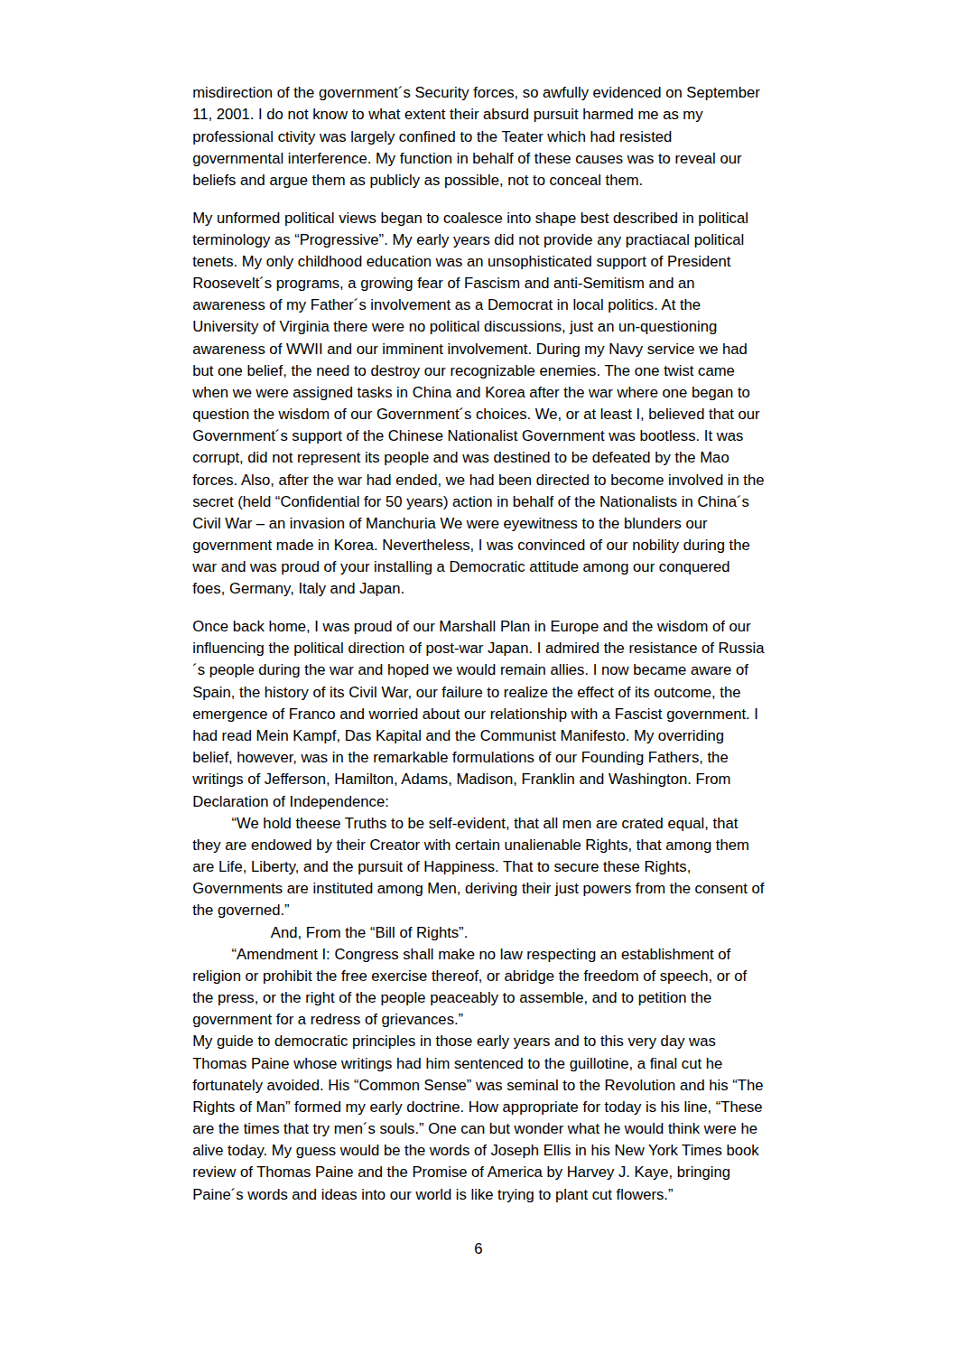misdirection of the government´s Security forces, so awfully evidenced on September 11, 2001. I do not know to what extent their absurd pursuit harmed me as my professional ctivity was largely confined to the Teater which had resisted governmental interference. My function in behalf of these causes was to reveal our beliefs and argue them as publicly as possible, not to conceal them.
My unformed political views began to coalesce into shape best described in political terminology as “Progressive”. My early years did not provide any practiacal political tenets. My only childhood education was an unsophisticated support of President Roosevelt´s programs, a growing fear of Fascism and anti-Semitism and an awareness of my Father´s involvement as a Democrat in local politics. At the University of Virginia there were no political discussions, just an un-questioning awareness of WWII and our imminent involvement. During my Navy service we had but one belief, the need to destroy our recognizable enemies. The one twist came when we were assigned tasks in China and Korea after the war where one began to question the wisdom of our Government´s choices. We, or at least I, believed that our Government´s support of the Chinese Nationalist Government was bootless. It was corrupt, did not represent its people and was destined to be defeated by the Mao forces. Also, after the war had ended, we had been directed to become involved in the secret (held “Confidential for 50 years) action in behalf of the Nationalists in China´s Civil War – an invasion of Manchuria We were eyewitness to the blunders our government made in Korea. Nevertheless, I was convinced of our nobility during the war and was proud of your installing a Democratic attitude among our conquered foes, Germany, Italy and Japan.
Once back home, I was proud of our Marshall Plan in Europe and the wisdom of our influencing the political direction of post-war Japan. I admired the resistance of Russia´s people during the war and hoped we would remain allies. I now became aware of Spain, the history of its Civil War, our failure to realize the effect of its outcome, the emergence of Franco and worried about our relationship with a Fascist government. I had read Mein Kampf, Das Kapital and the Communist Manifesto. My overriding belief, however, was in the remarkable formulations of our Founding Fathers, the writings of Jefferson, Hamilton, Adams, Madison, Franklin and Washington. From Declaration of Independence:
“We hold theese Truths to be self-evident, that all men are crated equal, that they are endowed by their Creator with certain unalienable Rights, that among them are Life, Liberty, and the pursuit of Happiness. That to secure these Rights, Governments are instituted among Men, deriving their just powers from the consent of the governed.”
And, From the “Bill of Rights”.
“Amendment I: Congress shall make no law respecting an establishment of religion or prohibit the free exercise thereof, or abridge the freedom of speech, or of the press, or the right of the people peaceably to assemble, and to petition the government for a redress of grievances.”
My guide to democratic principles in those early years and to this very day was Thomas Paine whose writings had him sentenced to the guillotine, a final cut he fortunately avoided. His “Common Sense” was seminal to the Revolution and his “The Rights of Man” formed my early doctrine. How appropriate for today is his line, “These are the times that try men´s souls.” One can but wonder what he would think were he alive today. My guess would be the words of Joseph Ellis in his New York Times book review of Thomas Paine and the Promise of America by Harvey J. Kaye, bringing Paine´s words and ideas into our world is like trying to plant cut flowers.”
6